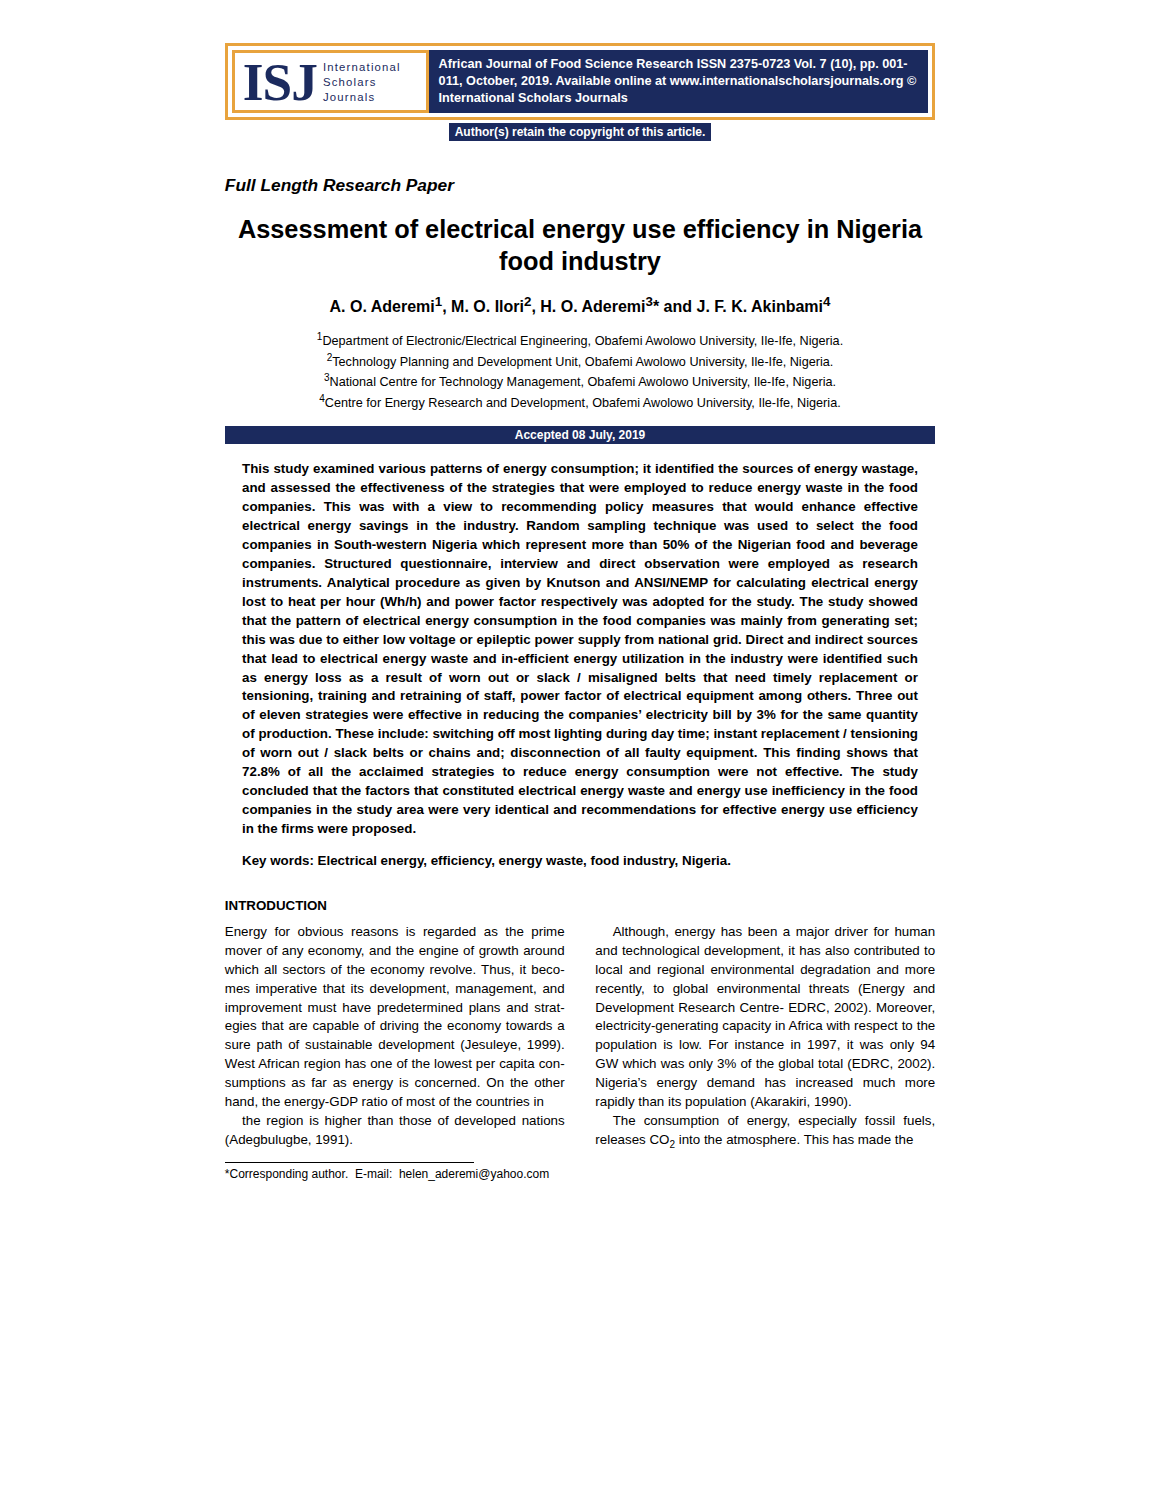ISJ
International
Scholars
Journals
African Journal of Food Science Research ISSN 2375-0723 Vol. 7 (10), pp. 001-011, October, 2019. Available online at www.internationalscholarsjournals.org © International Scholars Journals
Author(s) retain the copyright of this article.
Full Length Research Paper
Assessment of electrical energy use efficiency in Nigeria food industry
A. O. Aderemi1, M. O. Ilori2, H. O. Aderemi3* and J. F. K. Akinbami4
1Department of Electronic/Electrical Engineering, Obafemi Awolowo University, Ile-Ife, Nigeria.
2Technology Planning and Development Unit, Obafemi Awolowo University, Ile-Ife, Nigeria.
3National Centre for Technology Management, Obafemi Awolowo University, Ile-Ife, Nigeria.
4Centre for Energy Research and Development, Obafemi Awolowo University, Ile-Ife, Nigeria.
Accepted 08 July, 2019
This study examined various patterns of energy consumption; it identified the sources of energy wastage, and assessed the effectiveness of the strategies that were employed to reduce energy waste in the food companies. This was with a view to recommending policy measures that would enhance effective electrical energy savings in the industry. Random sampling technique was used to select the food companies in South-western Nigeria which represent more than 50% of the Nigerian food and beverage companies. Structured questionnaire, interview and direct observation were employed as research instruments. Analytical procedure as given by Knutson and ANSI/NEMP for calculating electrical energy lost to heat per hour (Wh/h) and power factor respectively was adopted for the study. The study showed that the pattern of electrical energy consumption in the food companies was mainly from generating set; this was due to either low voltage or epileptic power supply from national grid. Direct and indirect sources that lead to electrical energy waste and in-efficient energy utilization in the industry were identified such as energy loss as a result of worn out or slack / misaligned belts that need timely replacement or tensioning, training and retraining of staff, power factor of electrical equipment among others. Three out of eleven strategies were effective in reducing the companies’ electricity bill by 3% for the same quantity of production. These include: switching off most lighting during day time; instant replacement / tensioning of worn out / slack belts or chains and; disconnection of all faulty equipment. This finding shows that 72.8% of all the acclaimed strategies to reduce energy consumption were not effective. The study concluded that the factors that constituted electrical energy waste and energy use inefficiency in the food companies in the study area were very identical and recommendations for effective energy use efficiency in the firms were proposed.
Key words: Electrical energy, efficiency, energy waste, food industry, Nigeria.
INTRODUCTION
Energy for obvious reasons is regarded as the prime mover of any economy, and the engine of growth around which all sectors of the economy revolve. Thus, it beco-mes imperative that its development, management, and improvement must have predetermined plans and strat-egies that are capable of driving the economy towards a sure path of sustainable development (Jesuleye, 1999). West African region has one of the lowest per capita con-sumptions as far as energy is concerned. On the other hand, the energy-GDP ratio of most of the countries in
the region is higher than those of developed nations (Adegbulugbe, 1991).
Although, energy has been a major driver for human and technological development, it has also contributed to local and regional environmental degradation and more recently, to global environmental threats (Energy and Development Research Centre- EDRC, 2002). Moreover, electricity-generating capacity in Africa with respect to the population is low. For instance in 1997, it was only 94 GW which was only 3% of the global total (EDRC, 2002). Nigeria’s energy demand has increased much more rapidly than its population (Akarakiri, 1990).
The consumption of energy, especially fossil fuels, releases CO2 into the atmosphere. This has made the
*Corresponding author. E-mail: helen_aderemi@yahoo.com